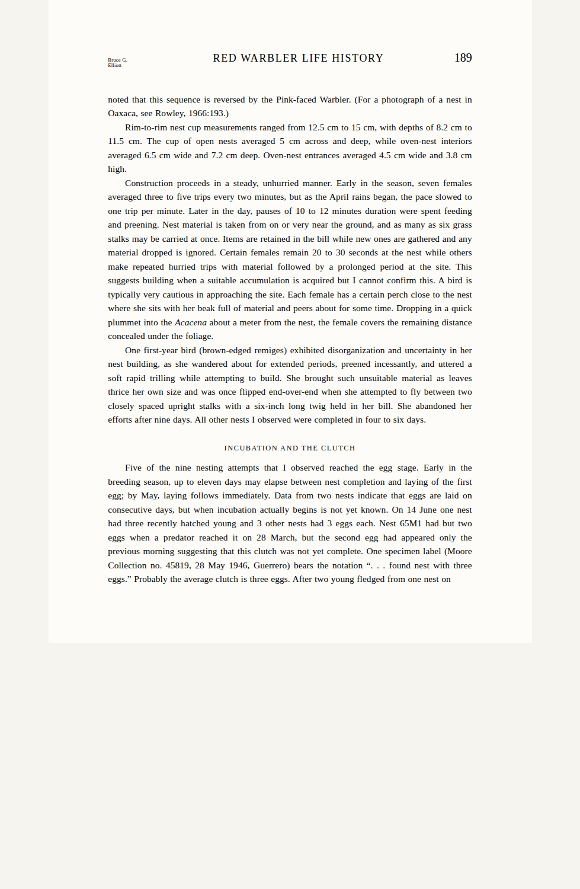Bruce G.
Elliott
RED WARBLER LIFE HISTORY
189
noted that this sequence is reversed by the Pink-faced Warbler. (For a photograph of a nest in Oaxaca, see Rowley, 1966:193.)
Rim-to-rim nest cup measurements ranged from 12.5 cm to 15 cm, with depths of 8.2 cm to 11.5 cm. The cup of open nests averaged 5 cm across and deep, while oven-nest interiors averaged 6.5 cm wide and 7.2 cm deep. Oven-nest entrances averaged 4.5 cm wide and 3.8 cm high.
Construction proceeds in a steady, unhurried manner. Early in the season, seven females averaged three to five trips every two minutes, but as the April rains began, the pace slowed to one trip per minute. Later in the day, pauses of 10 to 12 minutes duration were spent feeding and preening. Nest material is taken from on or very near the ground, and as many as six grass stalks may be carried at once. Items are retained in the bill while new ones are gathered and any material dropped is ignored. Certain females remain 20 to 30 seconds at the nest while others make repeated hurried trips with material followed by a prolonged period at the site. This suggests building when a suitable accumulation is acquired but I cannot confirm this. A bird is typically very cautious in approaching the site. Each female has a certain perch close to the nest where she sits with her beak full of material and peers about for some time. Dropping in a quick plummet into the Acacena about a meter from the nest, the female covers the remaining distance concealed under the foliage.
One first-year bird (brown-edged remiges) exhibited disorganization and uncertainty in her nest building, as she wandered about for extended periods, preened incessantly, and uttered a soft rapid trilling while attempting to build. She brought such unsuitable material as leaves thrice her own size and was once flipped end-over-end when she attempted to fly between two closely spaced upright stalks with a six-inch long twig held in her bill. She abandoned her efforts after nine days. All other nests I observed were completed in four to six days.
INCUBATION AND THE CLUTCH
Five of the nine nesting attempts that I observed reached the egg stage. Early in the breeding season, up to eleven days may elapse between nest completion and laying of the first egg; by May, laying follows immediately. Data from two nests indicate that eggs are laid on consecutive days, but when incubation actually begins is not yet known. On 14 June one nest had three recently hatched young and 3 other nests had 3 eggs each. Nest 65M1 had but two eggs when a predator reached it on 28 March, but the second egg had appeared only the previous morning suggesting that this clutch was not yet complete. One specimen label (Moore Collection no. 45819, 28 May 1946, Guerrero) bears the notation “. . . found nest with three eggs.” Probably the average clutch is three eggs. After two young fledged from one nest on